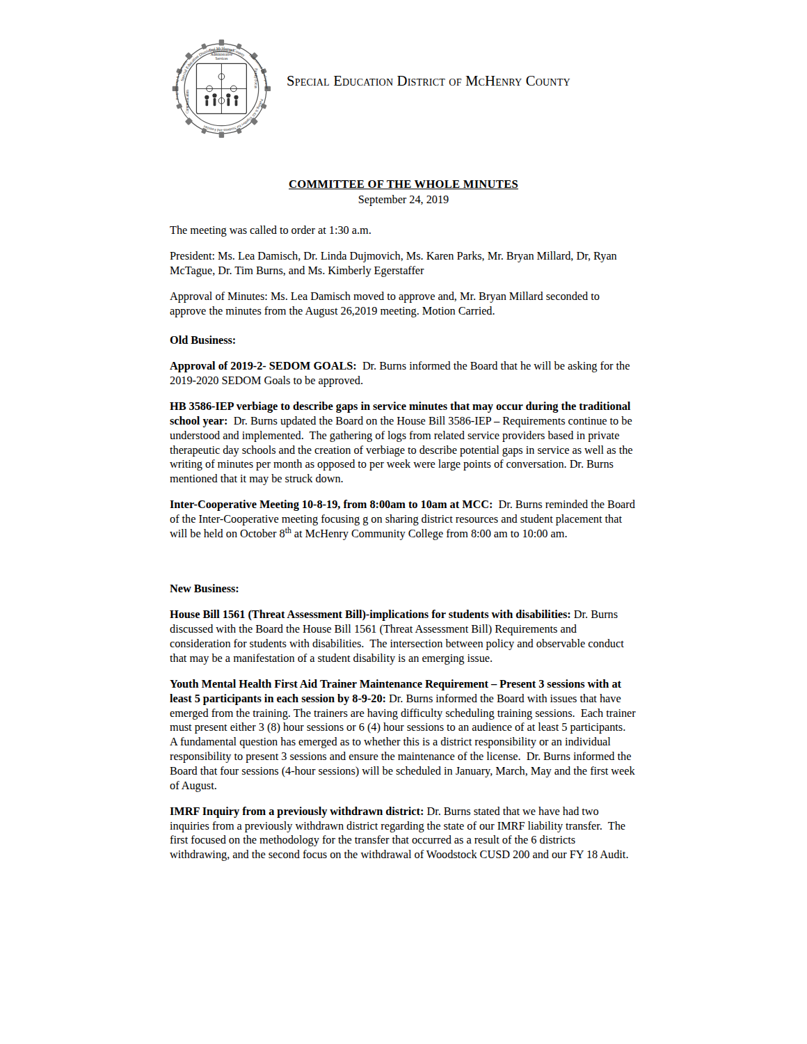Special Education District of McHenry County Putting It All Together for Students and Families Programming & Innovation Professional Development Organization and Administrative Services Family Focus Communication
Special Education District of McHenry County
COMMITTEE OF THE WHOLE MINUTES
September 24, 2019
The meeting was called to order at 1:30 a.m.
President: Ms. Lea Damisch, Dr. Linda Dujmovich, Ms. Karen Parks, Mr. Bryan Millard, Dr, Ryan McTague, Dr. Tim Burns, and Ms. Kimberly Egerstaffer
Approval of Minutes: Ms. Lea Damisch moved to approve and, Mr. Bryan Millard seconded to approve the minutes from the August 26,2019 meeting. Motion Carried.
Old Business:
Approval of 2019-2- SEDOM GOALS: Dr. Burns informed the Board that he will be asking for the 2019-2020 SEDOM Goals to be approved.
HB 3586-IEP verbiage to describe gaps in service minutes that may occur during the traditional school year: Dr. Burns updated the Board on the House Bill 3586-IEP – Requirements continue to be understood and implemented. The gathering of logs from related service providers based in private therapeutic day schools and the creation of verbiage to describe potential gaps in service as well as the writing of minutes per month as opposed to per week were large points of conversation. Dr. Burns mentioned that it may be struck down.
Inter-Cooperative Meeting 10-8-19, from 8:00am to 10am at MCC: Dr. Burns reminded the Board of the Inter-Cooperative meeting focusing g on sharing district resources and student placement that will be held on October 8th at McHenry Community College from 8:00 am to 10:00 am.
New Business:
House Bill 1561 (Threat Assessment Bill)-implications for students with disabilities: Dr. Burns discussed with the Board the House Bill 1561 (Threat Assessment Bill) Requirements and consideration for students with disabilities. The intersection between policy and observable conduct that may be a manifestation of a student disability is an emerging issue.
Youth Mental Health First Aid Trainer Maintenance Requirement – Present 3 sessions with at least 5 participants in each session by 8-9-20: Dr. Burns informed the Board with issues that have emerged from the training. The trainers are having difficulty scheduling training sessions. Each trainer must present either 3 (8) hour sessions or 6 (4) hour sessions to an audience of at least 5 participants. A fundamental question has emerged as to whether this is a district responsibility or an individual responsibility to present 3 sessions and ensure the maintenance of the license. Dr. Burns informed the Board that four sessions (4-hour sessions) will be scheduled in January, March, May and the first week of August.
IMRF Inquiry from a previously withdrawn district: Dr. Burns stated that we have had two inquiries from a previously withdrawn district regarding the state of our IMRF liability transfer. The first focused on the methodology for the transfer that occurred as a result of the 6 districts withdrawing, and the second focus on the withdrawal of Woodstock CUSD 200 and our FY 18 Audit.